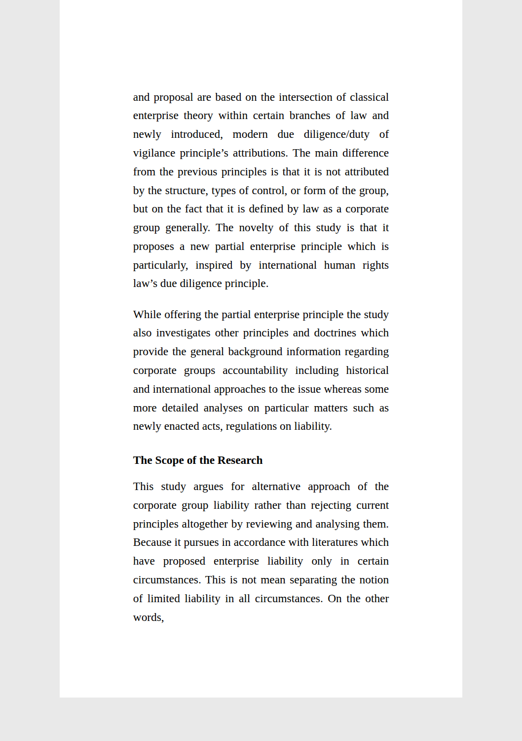and proposal are based on the intersection of classical enterprise theory within certain branches of law and newly introduced, modern due diligence/duty of vigilance principle’s attributions. The main difference from the previous principles is that it is not attributed by the structure, types of control, or form of the group, but on the fact that it is defined by law as a corporate group generally. The novelty of this study is that it proposes a new partial enterprise principle which is particularly, inspired by international human rights law’s due diligence principle.
While offering the partial enterprise principle the study also investigates other principles and doctrines which provide the general background information regarding corporate groups accountability including historical and international approaches to the issue whereas some more detailed analyses on particular matters such as newly enacted acts, regulations on liability.
The Scope of the Research
This study argues for alternative approach of the corporate group liability rather than rejecting current principles altogether by reviewing and analysing them. Because it pursues in accordance with literatures which have proposed enterprise liability only in certain circumstances. This is not mean separating the notion of limited liability in all circumstances. On the other words,